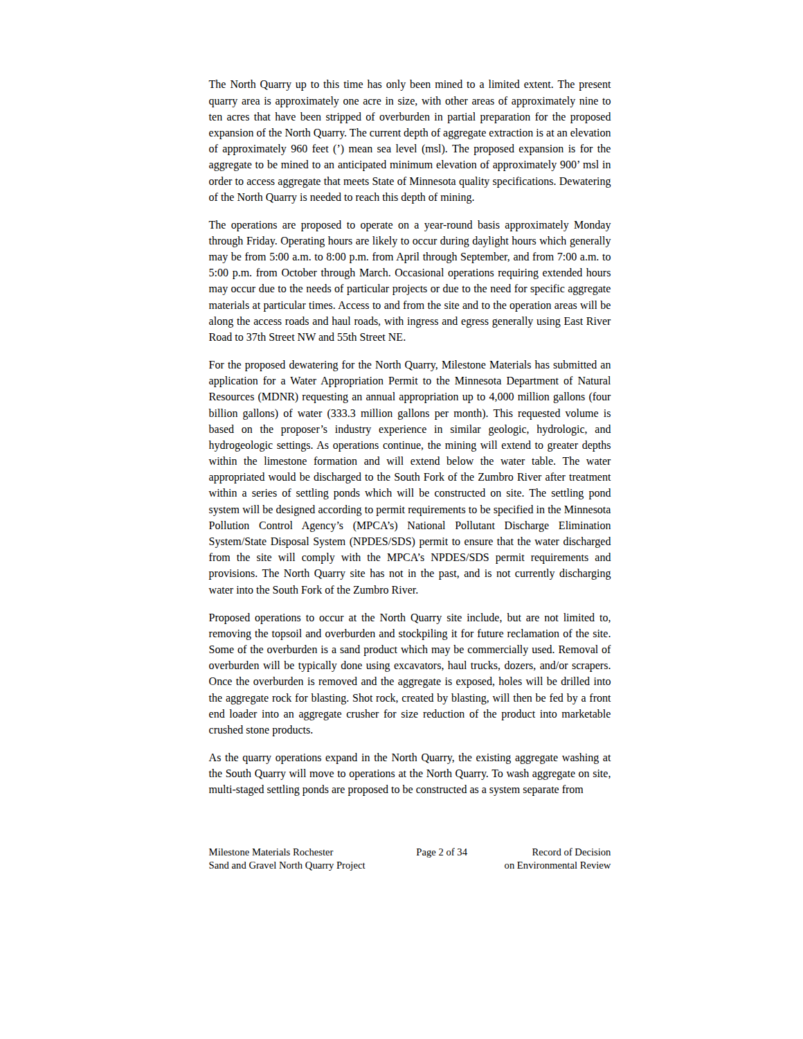The North Quarry up to this time has only been mined to a limited extent. The present quarry area is approximately one acre in size, with other areas of approximately nine to ten acres that have been stripped of overburden in partial preparation for the proposed expansion of the North Quarry. The current depth of aggregate extraction is at an elevation of approximately 960 feet (’) mean sea level (msl). The proposed expansion is for the aggregate to be mined to an anticipated minimum elevation of approximately 900’ msl in order to access aggregate that meets State of Minnesota quality specifications. Dewatering of the North Quarry is needed to reach this depth of mining.
The operations are proposed to operate on a year-round basis approximately Monday through Friday. Operating hours are likely to occur during daylight hours which generally may be from 5:00 a.m. to 8:00 p.m. from April through September, and from 7:00 a.m. to 5:00 p.m. from October through March. Occasional operations requiring extended hours may occur due to the needs of particular projects or due to the need for specific aggregate materials at particular times. Access to and from the site and to the operation areas will be along the access roads and haul roads, with ingress and egress generally using East River Road to 37th Street NW and 55th Street NE.
For the proposed dewatering for the North Quarry, Milestone Materials has submitted an application for a Water Appropriation Permit to the Minnesota Department of Natural Resources (MDNR) requesting an annual appropriation up to 4,000 million gallons (four billion gallons) of water (333.3 million gallons per month). This requested volume is based on the proposer’s industry experience in similar geologic, hydrologic, and hydrogeologic settings. As operations continue, the mining will extend to greater depths within the limestone formation and will extend below the water table. The water appropriated would be discharged to the South Fork of the Zumbro River after treatment within a series of settling ponds which will be constructed on site. The settling pond system will be designed according to permit requirements to be specified in the Minnesota Pollution Control Agency’s (MPCA’s) National Pollutant Discharge Elimination System/State Disposal System (NPDES/SDS) permit to ensure that the water discharged from the site will comply with the MPCA’s NPDES/SDS permit requirements and provisions. The North Quarry site has not in the past, and is not currently discharging water into the South Fork of the Zumbro River.
Proposed operations to occur at the North Quarry site include, but are not limited to, removing the topsoil and overburden and stockpiling it for future reclamation of the site. Some of the overburden is a sand product which may be commercially used. Removal of overburden will be typically done using excavators, haul trucks, dozers, and/or scrapers. Once the overburden is removed and the aggregate is exposed, holes will be drilled into the aggregate rock for blasting. Shot rock, created by blasting, will then be fed by a front end loader into an aggregate crusher for size reduction of the product into marketable crushed stone products.
As the quarry operations expand in the North Quarry, the existing aggregate washing at the South Quarry will move to operations at the North Quarry. To wash aggregate on site, multi-staged settling ponds are proposed to be constructed as a system separate from
| Milestone Materials Rochester | Page 2 of 34 | Record of Decision |
| Sand and Gravel North Quarry Project | | on Environmental Review |